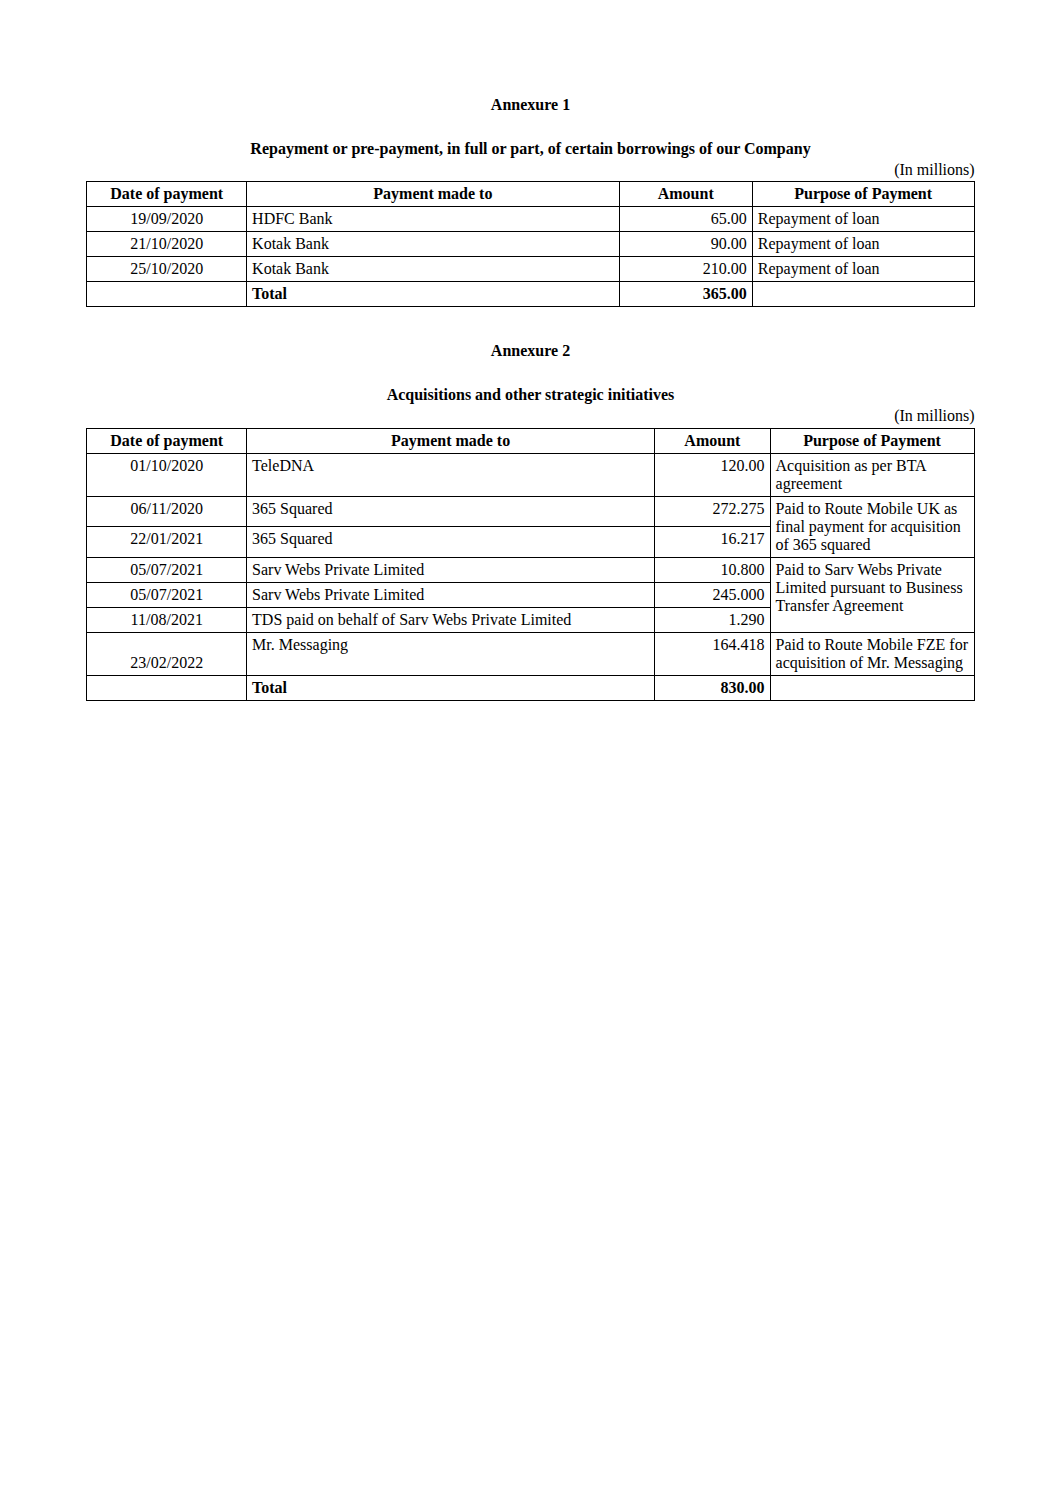Annexure 1
Repayment or pre-payment, in full or part, of certain borrowings of our Company
(In millions)
| Date of payment | Payment made to | Amount | Purpose of Payment |
| --- | --- | --- | --- |
| 19/09/2020 | HDFC Bank | 65.00 | Repayment of loan |
| 21/10/2020 | Kotak Bank | 90.00 | Repayment of loan |
| 25/10/2020 | Kotak Bank | 210.00 | Repayment of loan |
| | Total | 365.00 | |
Annexure 2
Acquisitions and other strategic initiatives
(In millions)
| Date of payment | Payment made to | Amount | Purpose of Payment |
| --- | --- | --- | --- |
| 01/10/2020 | TeleDNA | 120.00 | Acquisition as per BTA agreement |
| 06/11/2020 | 365 Squared | 272.275 | Paid to Route Mobile UK as final payment for acquisition of 365 squared |
| 22/01/2021 | 365 Squared | 16.217 |
| 05/07/2021 | Sarv Webs Private Limited | 10.800 | Paid to Sarv Webs Private Limited pursuant to Business Transfer Agreement |
| 05/07/2021 | Sarv Webs Private Limited | 245.000 |
| 11/08/2021 | TDS paid on behalf of Sarv Webs Private Limited | 1.290 |
| 23/02/2022 | Mr. Messaging | 164.418 | Paid to Route Mobile FZE for acquisition of Mr. Messaging |
| | Total | 830.00 | |